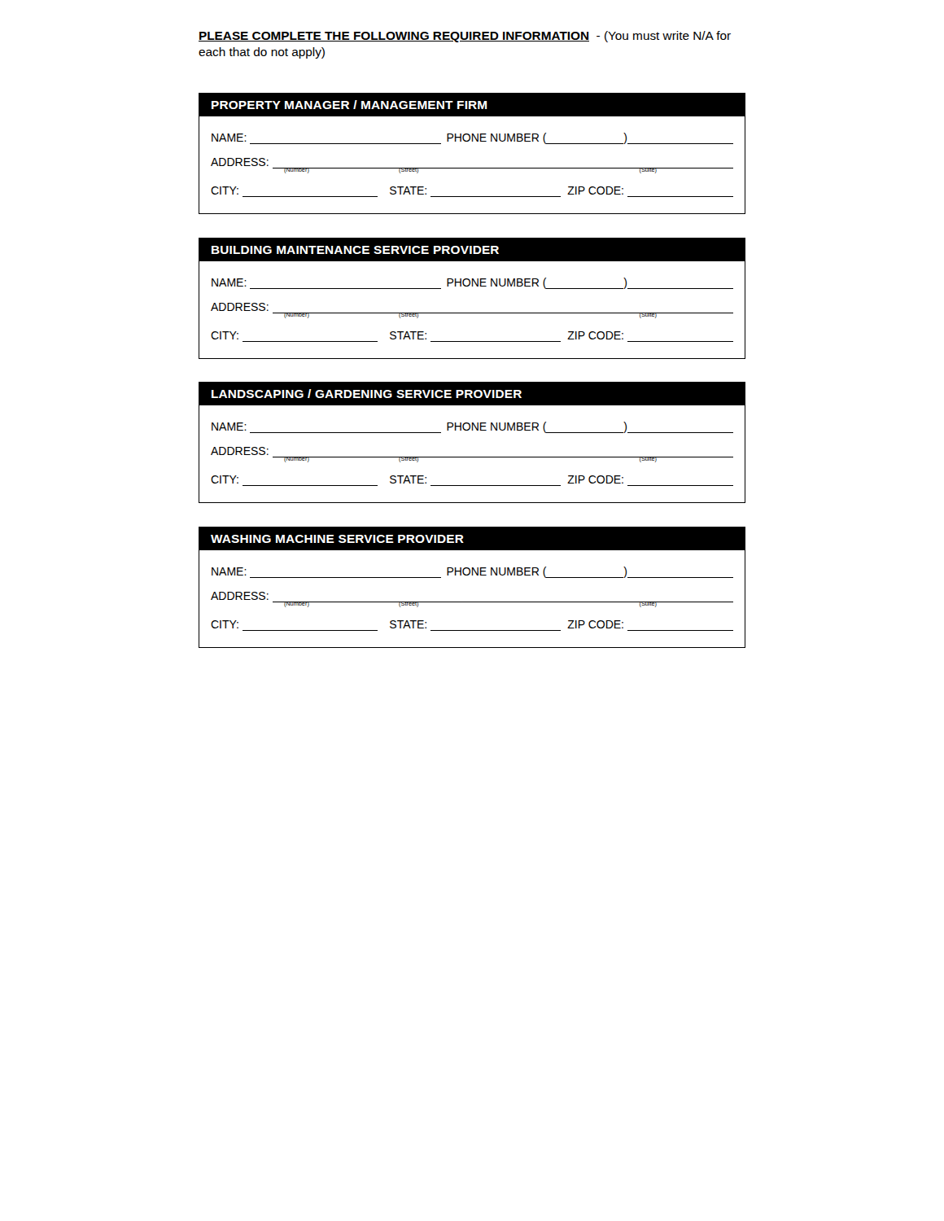PLEASE COMPLETE THE FOLLOWING REQUIRED INFORMATION - (You must write N/A for each that do not apply)
PROPERTY MANAGER / MANAGEMENT FIRM
NAME: PHONE NUMBER ( )
ADDRESS:
(Number) (Street) (Suite)
CITY: STATE: ZIP CODE:
BUILDING MAINTENANCE SERVICE PROVIDER
NAME: PHONE NUMBER ( )
ADDRESS:
(Number) (Street) (Suite)
CITY: STATE: ZIP CODE:
LANDSCAPING / GARDENING SERVICE PROVIDER
NAME: PHONE NUMBER ( )
ADDRESS:
(Number) (Street) (Suite)
CITY: STATE: ZIP CODE:
WASHING MACHINE SERVICE PROVIDER
NAME: PHONE NUMBER ( )
ADDRESS:
(Number) (Street) (Suite)
CITY: STATE: ZIP CODE: